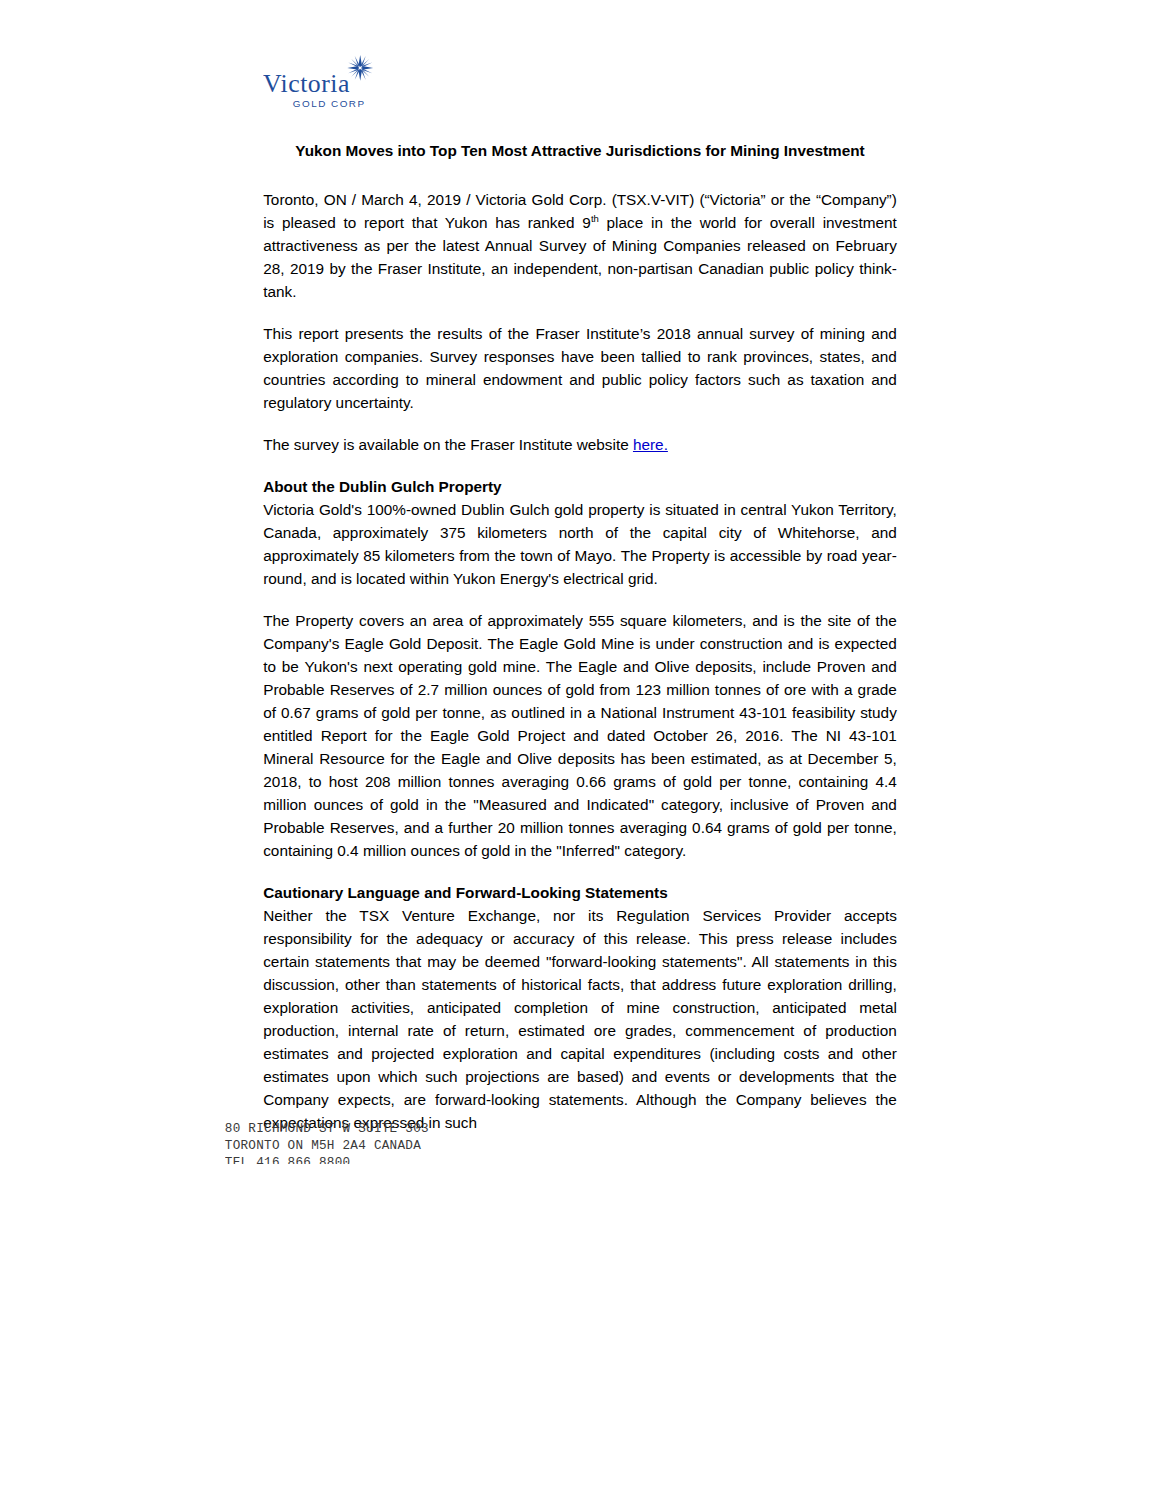Victoria GOLD CORP
Yukon Moves into Top Ten Most Attractive Jurisdictions for Mining Investment
Toronto, ON / March 4, 2019 / Victoria Gold Corp. (TSX.V-VIT) (“Victoria” or the “Company”) is pleased to report that Yukon has ranked 9th place in the world for overall investment attractiveness as per the latest Annual Survey of Mining Companies released on February 28, 2019 by the Fraser Institute, an independent, non-partisan Canadian public policy think-tank.
This report presents the results of the Fraser Institute’s 2018 annual survey of mining and exploration companies. Survey responses have been tallied to rank provinces, states, and countries according to mineral endowment and public policy factors such as taxation and regulatory uncertainty.
The survey is available on the Fraser Institute website here.
About the Dublin Gulch Property
Victoria Gold's 100%-owned Dublin Gulch gold property is situated in central Yukon Territory, Canada, approximately 375 kilometers north of the capital city of Whitehorse, and approximately 85 kilometers from the town of Mayo. The Property is accessible by road year-round, and is located within Yukon Energy's electrical grid.
The Property covers an area of approximately 555 square kilometers, and is the site of the Company's Eagle Gold Deposit. The Eagle Gold Mine is under construction and is expected to be Yukon's next operating gold mine. The Eagle and Olive deposits, include Proven and Probable Reserves of 2.7 million ounces of gold from 123 million tonnes of ore with a grade of 0.67 grams of gold per tonne, as outlined in a National Instrument 43-101 feasibility study entitled Report for the Eagle Gold Project and dated October 26, 2016. The NI 43-101 Mineral Resource for the Eagle and Olive deposits has been estimated, as at December 5, 2018, to host 208 million tonnes averaging 0.66 grams of gold per tonne, containing 4.4 million ounces of gold in the "Measured and Indicated" category, inclusive of Proven and Probable Reserves, and a further 20 million tonnes averaging 0.64 grams of gold per tonne, containing 0.4 million ounces of gold in the "Inferred" category.
Cautionary Language and Forward-Looking Statements
Neither the TSX Venture Exchange, nor its Regulation Services Provider accepts responsibility for the adequacy or accuracy of this release. This press release includes certain statements that may be deemed "forward-looking statements". All statements in this discussion, other than statements of historical facts, that address future exploration drilling, exploration activities, anticipated completion of mine construction, anticipated metal production, internal rate of return, estimated ore grades, commencement of production estimates and projected exploration and capital expenditures (including costs and other estimates upon which such projections are based) and events or developments that the Company expects, are forward-looking statements. Although the Company believes the expectations expressed in such
80 RICHMOND ST W SUITE 303
TORONTO ON M5H 2A4 CANADA
TEL 416 866 8800